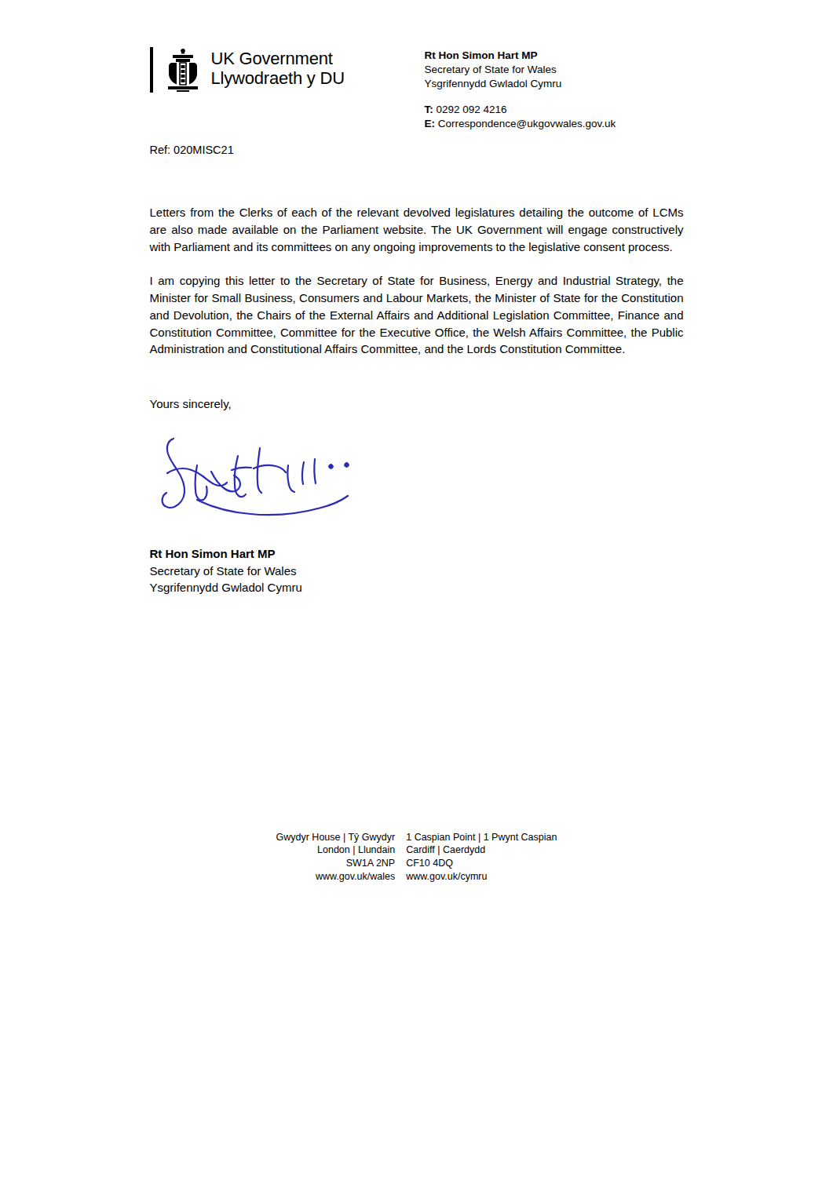UK Government
Llywodraeth y DU
Rt Hon Simon Hart MP
Secretary of State for Wales
Ysgrifennydd Gwladol Cymru
T: 0292 092 4216
E: Correspondence@ukgovwales.gov.uk
Ref: 020MISC21
Letters from the Clerks of each of the relevant devolved legislatures detailing the outcome of LCMs are also made available on the Parliament website. The UK Government will engage constructively with Parliament and its committees on any ongoing improvements to the legislative consent process.
I am copying this letter to the Secretary of State for Business, Energy and Industrial Strategy, the Minister for Small Business, Consumers and Labour Markets, the Minister of State for the Constitution and Devolution, the Chairs of the External Affairs and Additional Legislation Committee, Finance and Constitution Committee, Committee for the Executive Office, the Welsh Affairs Committee, the Public Administration and Constitutional Affairs Committee, and the Lords Constitution Committee.
Yours sincerely,
Rt Hon Simon Hart MP
Secretary of State for Wales
Ysgrifennydd Gwladol Cymru
Gwydyr House | Tŷ Gwydyr
London | Llundain
SW1A 2NP
www.gov.uk/wales
1 Caspian Point | 1 Pwynt Caspian
Cardiff | Caerdydd
CF10 4DQ
www.gov.uk/cymru